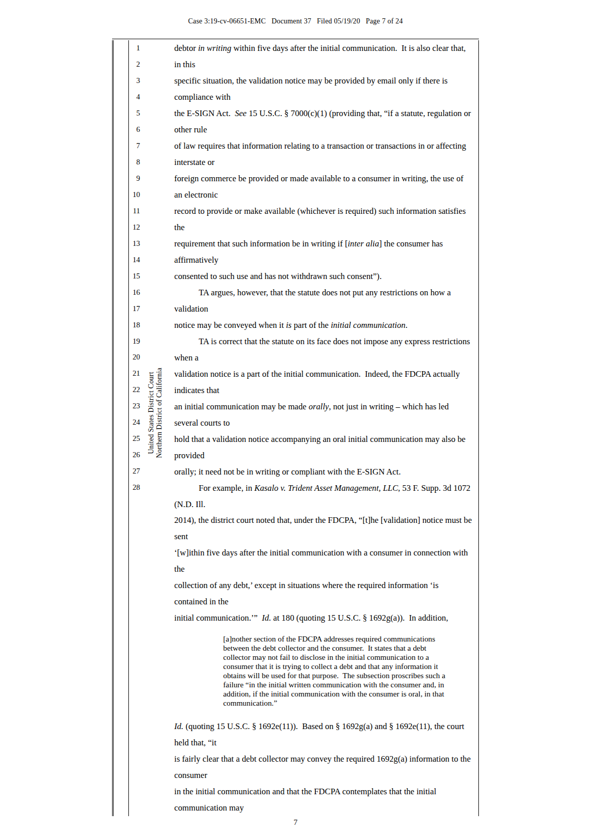Case 3:19-cv-06651-EMC Document 37 Filed 05/19/20 Page 7 of 24
1
2
3
4
5
6
7
8
9
10
11
12
13
14
15
16
17
18
19
20
21
22
23
24
25
26
27
28
United States District Court
Northern District of California
debtor in writing within five days after the initial communication. It is also clear that, in this
specific situation, the validation notice may be provided by email only if there is compliance with
the E-SIGN Act. See 15 U.S.C. § 7000(c)(1) (providing that, “if a statute, regulation or other rule
of law requires that information relating to a transaction or transactions in or affecting interstate or
foreign commerce be provided or made available to a consumer in writing, the use of an electronic
record to provide or make available (whichever is required) such information satisfies the
requirement that such information be in writing if [inter alia] the consumer has affirmatively
consented to such use and has not withdrawn such consent”).
TA argues, however, that the statute does not put any restrictions on how a validation
notice may be conveyed when it is part of the initial communication.
TA is correct that the statute on its face does not impose any express restrictions when a
validation notice is a part of the initial communication. Indeed, the FDCPA actually indicates that
an initial communication may be made orally, not just in writing – which has led several courts to
hold that a validation notice accompanying an oral initial communication may also be provided
orally; it need not be in writing or compliant with the E-SIGN Act.
For example, in Kasalo v. Trident Asset Management, LLC, 53 F. Supp. 3d 1072 (N.D. Ill.
2014), the district court noted that, under the FDCPA, “[t]he [validation] notice must be sent
‘[w]ithin five days after the initial communication with a consumer in connection with the
collection of any debt,’ except in situations where the required information ‘is contained in the
initial communication.’” Id. at 180 (quoting 15 U.S.C. § 1692g(a)). In addition,
[a]nother section of the FDCPA addresses required communications between the debt collector and the consumer. It states that a debt collector may not fail to disclose in the initial communication to a consumer that it is trying to collect a debt and that any information it obtains will be used for that purpose. The subsection proscribes such a failure “in the initial written communication with the consumer and, in addition, if the initial communication with the consumer is oral, in that communication.”
Id. (quoting 15 U.S.C. § 1692e(11)). Based on § 1692g(a) and § 1692e(11), the court held that, “it
is fairly clear that a debt collector may convey the required 1692g(a) information to the consumer
in the initial communication and that the FDCPA contemplates that the initial communication may
7